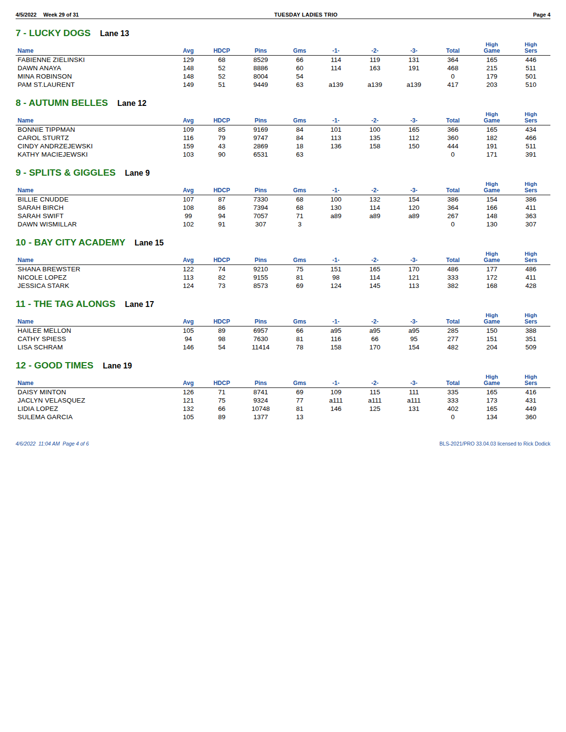4/5/2022 Week 29 of 31
TUESDAY LADIES TRIO
Page 4
7 - LUCKY DOGS Lane 13
| | | | | | | | | | High | High |
| --- | --- | --- | --- | --- | --- | --- | --- | --- | --- | --- |
| Name | Avg | HDCP | Pins | Gms | -1- | -2- | -3- | Total | Game | Sers |
| FABIENNE ZIELINSKI | 129 | 68 | 8529 | 66 | 114 | 119 | 131 | 364 | 165 | 446 |
| DAWN ANAYA | 148 | 52 | 8886 | 60 | 114 | 163 | 191 | 468 | 215 | 511 |
| MINA ROBINSON | 148 | 52 | 8004 | 54 | | | | 0 | 179 | 501 |
| PAM ST.LAURENT | 149 | 51 | 9449 | 63 | a139 | a139 | a139 | 417 | 203 | 510 |
8 - AUTUMN BELLES Lane 12
| | | | | | | | | | High | High |
| --- | --- | --- | --- | --- | --- | --- | --- | --- | --- | --- |
| Name | Avg | HDCP | Pins | Gms | -1- | -2- | -3- | Total | Game | Sers |
| BONNIE TIPPMAN | 109 | 85 | 9169 | 84 | 101 | 100 | 165 | 366 | 165 | 434 |
| CAROL STURTZ | 116 | 79 | 9747 | 84 | 113 | 135 | 112 | 360 | 182 | 466 |
| CINDY ANDRZEJEWSKI | 159 | 43 | 2869 | 18 | 136 | 158 | 150 | 444 | 191 | 511 |
| KATHY MACIEJEWSKI | 103 | 90 | 6531 | 63 | | | | 0 | 171 | 391 |
9 - SPLITS & GIGGLES Lane 9
| | | | | | | | | | High | High |
| --- | --- | --- | --- | --- | --- | --- | --- | --- | --- | --- |
| Name | Avg | HDCP | Pins | Gms | -1- | -2- | -3- | Total | Game | Sers |
| BILLIE CNUDDE | 107 | 87 | 7330 | 68 | 100 | 132 | 154 | 386 | 154 | 386 |
| SARAH BIRCH | 108 | 86 | 7394 | 68 | 130 | 114 | 120 | 364 | 166 | 411 |
| SARAH SWIFT | 99 | 94 | 7057 | 71 | a89 | a89 | a89 | 267 | 148 | 363 |
| DAWN WISMILLAR | 102 | 91 | 307 | 3 | | | | 0 | 130 | 307 |
10 - BAY CITY ACADEMY Lane 15
| | | | | | | | | | High | High |
| --- | --- | --- | --- | --- | --- | --- | --- | --- | --- | --- |
| Name | Avg | HDCP | Pins | Gms | -1- | -2- | -3- | Total | Game | Sers |
| SHANA BREWSTER | 122 | 74 | 9210 | 75 | 151 | 165 | 170 | 486 | 177 | 486 |
| NICOLE LOPEZ | 113 | 82 | 9155 | 81 | 98 | 114 | 121 | 333 | 172 | 411 |
| JESSICA STARK | 124 | 73 | 8573 | 69 | 124 | 145 | 113 | 382 | 168 | 428 |
11 - THE TAG ALONGS Lane 17
| | | | | | | | | | High | High |
| --- | --- | --- | --- | --- | --- | --- | --- | --- | --- | --- |
| Name | Avg | HDCP | Pins | Gms | -1- | -2- | -3- | Total | Game | Sers |
| HAILEE MELLON | 105 | 89 | 6957 | 66 | a95 | a95 | a95 | 285 | 150 | 388 |
| CATHY SPIESS | 94 | 98 | 7630 | 81 | 116 | 66 | 95 | 277 | 151 | 351 |
| LISA SCHRAM | 146 | 54 | 11414 | 78 | 158 | 170 | 154 | 482 | 204 | 509 |
12 - GOOD TIMES Lane 19
| | | | | | | | | | High | High |
| --- | --- | --- | --- | --- | --- | --- | --- | --- | --- | --- |
| Name | Avg | HDCP | Pins | Gms | -1- | -2- | -3- | Total | Game | Sers |
| DAISY MINTON | 126 | 71 | 8741 | 69 | 109 | 115 | 111 | 335 | 165 | 416 |
| JACLYN VELASQUEZ | 121 | 75 | 9324 | 77 | a111 | a111 | a111 | 333 | 173 | 431 |
| LIDIA LOPEZ | 132 | 66 | 10748 | 81 | 146 | 125 | 131 | 402 | 165 | 449 |
| SULEMA GARCIA | 105 | 89 | 1377 | 13 | | | | 0 | 134 | 360 |
4/6/2022 11:04 AM Page 4 of 6
BLS-2021/PRO 33.04.03 licensed to Rick Dodick